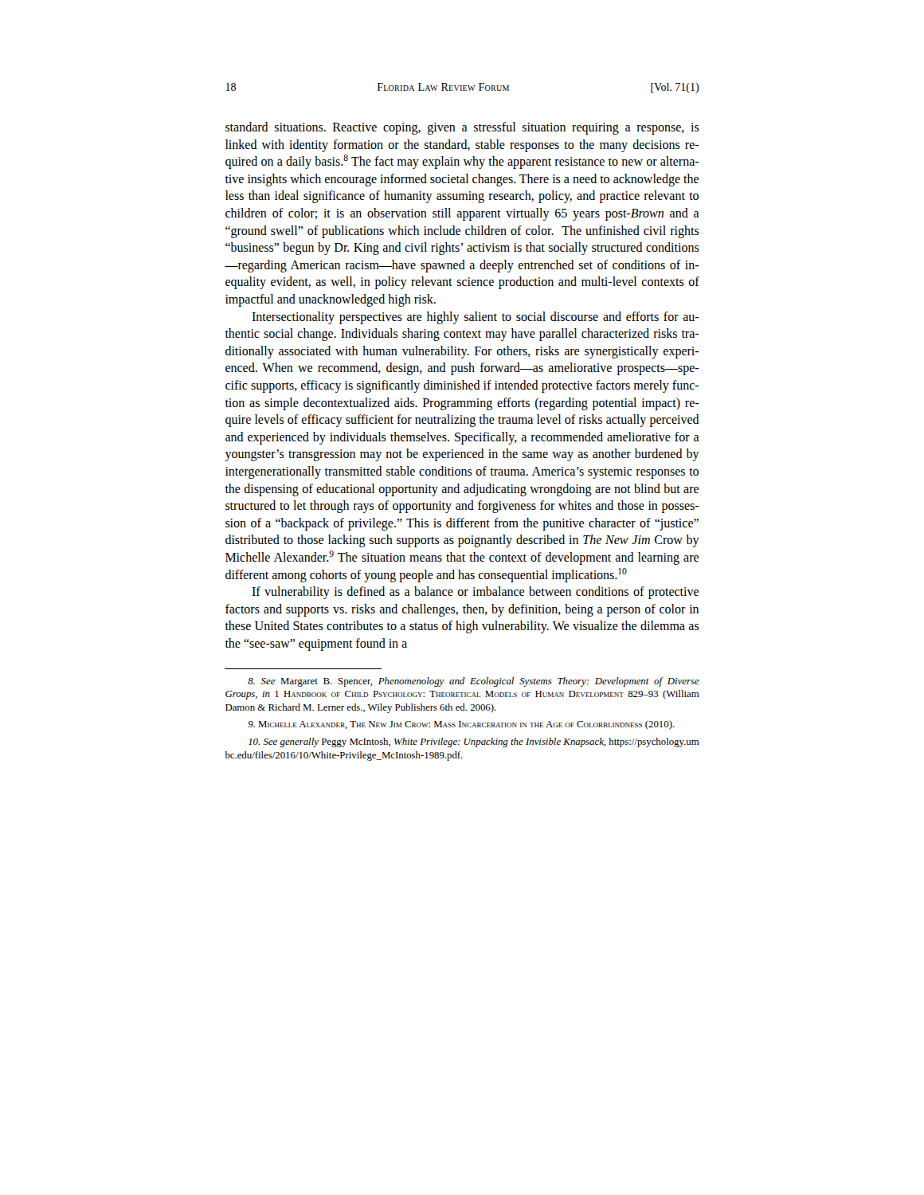18 Florida Law Review Forum [Vol. 71(1)
standard situations. Reactive coping, given a stressful situation requiring a response, is linked with identity formation or the standard, stable responses to the many decisions required on a daily basis.8 The fact may explain why the apparent resistance to new or alternative insights which encourage informed societal changes. There is a need to acknowledge the less than ideal significance of humanity assuming research, policy, and practice relevant to children of color; it is an observation still apparent virtually 65 years post-Brown and a “ground swell” of publications which include children of color. The unfinished civil rights “business” begun by Dr. King and civil rights’ activism is that socially structured conditions—regarding American racism—have spawned a deeply entrenched set of conditions of inequality evident, as well, in policy relevant science production and multi-level contexts of impactful and unacknowledged high risk.
Intersectionality perspectives are highly salient to social discourse and efforts for authentic social change. Individuals sharing context may have parallel characterized risks traditionally associated with human vulnerability. For others, risks are synergistically experienced. When we recommend, design, and push forward—as ameliorative prospects—specific supports, efficacy is significantly diminished if intended protective factors merely function as simple decontextualized aids. Programming efforts (regarding potential impact) require levels of efficacy sufficient for neutralizing the trauma level of risks actually perceived and experienced by individuals themselves. Specifically, a recommended ameliorative for a youngster’s transgression may not be experienced in the same way as another burdened by intergenerationally transmitted stable conditions of trauma. America’s systemic responses to the dispensing of educational opportunity and adjudicating wrongdoing are not blind but are structured to let through rays of opportunity and forgiveness for whites and those in possession of a “backpack of privilege.” This is different from the punitive character of “justice” distributed to those lacking such supports as poignantly described in The New Jim Crow by Michelle Alexander.9 The situation means that the context of development and learning are different among cohorts of young people and has consequential implications.10
If vulnerability is defined as a balance or imbalance between conditions of protective factors and supports vs. risks and challenges, then, by definition, being a person of color in these United States contributes to a status of high vulnerability. We visualize the dilemma as the “see-saw” equipment found in a
8. See Margaret B. Spencer, Phenomenology and Ecological Systems Theory: Development of Diverse Groups, in 1 Handbook of Child Psychology: Theoretical Models of Human Development 829–93 (William Damon & Richard M. Lerner eds., Wiley Publishers 6th ed. 2006).
9. Michelle Alexander, The New Jim Crow: Mass Incarceration in the Age of Colorblindness (2010).
10. See generally Peggy McIntosh, White Privilege: Unpacking the Invisible Knapsack, https://psychology.umbc.edu/files/2016/10/White-Privilege_McIntosh-1989.pdf.